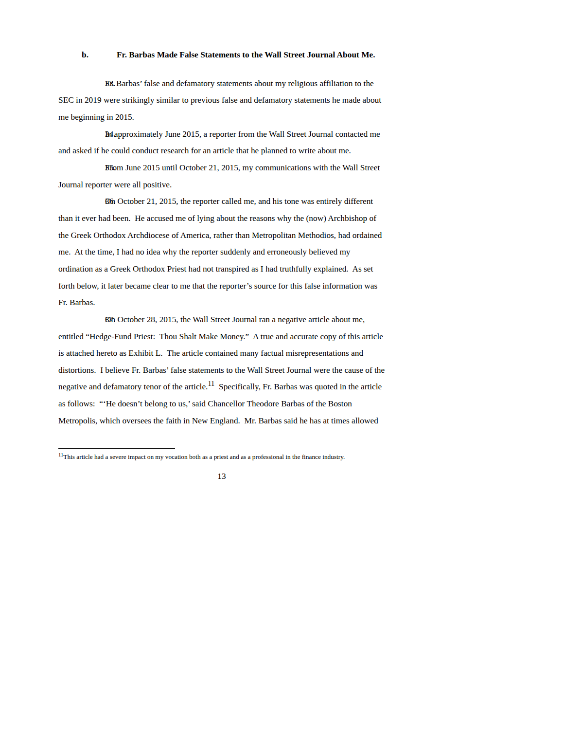b. Fr. Barbas Made False Statements to the Wall Street Journal About Me.
33. Fr. Barbas’ false and defamatory statements about my religious affiliation to the SEC in 2019 were strikingly similar to previous false and defamatory statements he made about me beginning in 2015.
34. In approximately June 2015, a reporter from the Wall Street Journal contacted me and asked if he could conduct research for an article that he planned to write about me.
35. From June 2015 until October 21, 2015, my communications with the Wall Street Journal reporter were all positive.
36. On October 21, 2015, the reporter called me, and his tone was entirely different than it ever had been. He accused me of lying about the reasons why the (now) Archbishop of the Greek Orthodox Archdiocese of America, rather than Metropolitan Methodios, had ordained me. At the time, I had no idea why the reporter suddenly and erroneously believed my ordination as a Greek Orthodox Priest had not transpired as I had truthfully explained. As set forth below, it later became clear to me that the reporter’s source for this false information was Fr. Barbas.
37. On October 28, 2015, the Wall Street Journal ran a negative article about me, entitled “Hedge-Fund Priest: Thou Shalt Make Money.” A true and accurate copy of this article is attached hereto as Exhibit L. The article contained many factual misrepresentations and distortions. I believe Fr. Barbas’ false statements to the Wall Street Journal were the cause of the negative and defamatory tenor of the article.11 Specifically, Fr. Barbas was quoted in the article as follows: “‘He doesn’t belong to us,’ said Chancellor Theodore Barbas of the Boston Metropolis, which oversees the faith in New England. Mr. Barbas said he has at times allowed
11This article had a severe impact on my vocation both as a priest and as a professional in the finance industry.
13